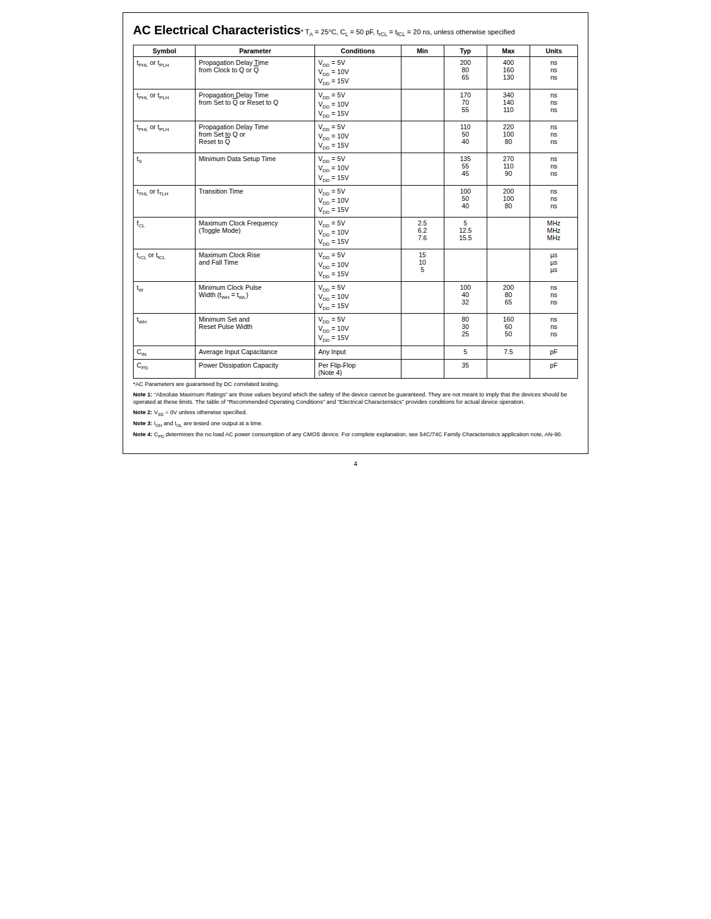AC Electrical Characteristics
* TA = 25°C, CL = 50 pF, trCL = tfCL = 20 ns, unless otherwise specified
| Symbol | Parameter | Conditions | Min | Typ | Max | Units |
| --- | --- | --- | --- | --- | --- | --- |
| t PHL or t PLH | Propagation Delay Time from Clock to Q or Q | V DD = 5V V DD = 10V V DD = 15V | | 200 80 65 | 400 160 130 | ns ns ns |
| t PHL or t PLH | Propagation Delay Time from Set to Q or Reset to Q | V DD = 5V V DD = 10V V DD = 15V | | 170 70 55 | 340 140 110 | ns ns ns |
| t PHL or t PLH | Propagation Delay Time from Set to Q or Reset to Q | V DD = 5V V DD = 10V V DD = 15V | | 110 50 40 | 220 100 80 | ns ns ns |
| t S | Minimum Data Setup Time | V DD = 5V V DD = 10V V DD = 15V | | 135 55 45 | 270 110 90 | ns ns ns |
| t THL or t TLH | Transition Time | V DD = 5V V DD = 10V V DD = 15V | | 100 50 40 | 200 100 80 | ns ns ns |
| f CL | Maximum Clock Frequency (Toggle Mode) | V DD = 5V V DD = 10V V DD = 15V | 2.5 6.2 7.6 | 5 12.5 15.5 | | MHz MHz MHz |
| t rCL or t fCL | Maximum Clock Rise and Fall Time | V DD = 5V V DD = 10V V DD = 15V | 15 10 5 | | | µs µs µs |
| t W | Minimum Clock Pulse Width (t WH = t WL ) | V DD = 5V V DD = 10V V DD = 15V | | 100 40 32 | 200 80 65 | ns ns ns |
| t WH | Minimum Set and Reset Pulse Width | V DD = 5V V DD = 10V V DD = 15V | | 80 30 25 | 160 60 50 | ns ns ns |
| C IN | Average Input Capacitance | Any Input | | 5 | 7.5 | pF |
| C PD | Power Dissipation Capacity | Per Flip-Flop (Note 4) | | 35 | | pF |
*AC Parameters are guaranteed by DC correlated testing.
Note 1: “Absolute Maximum Ratings” are those values beyond which the safety of the device cannot be guaranteed. They are not meant to imply that the devices should be operated at these limits. The table of “Recommended Operating Conditions” and “Electrical Characteristics” provides conditions for actual device operation.
Note 2: VSS = 0V unless otherwise specified.
Note 3: IOH and IOL are tested one output at a time.
Note 4: CPD determines the no load AC power consumption of any CMOS device. For complete explanation, see 54C/74C Family Characteristics application note, AN-90.
4